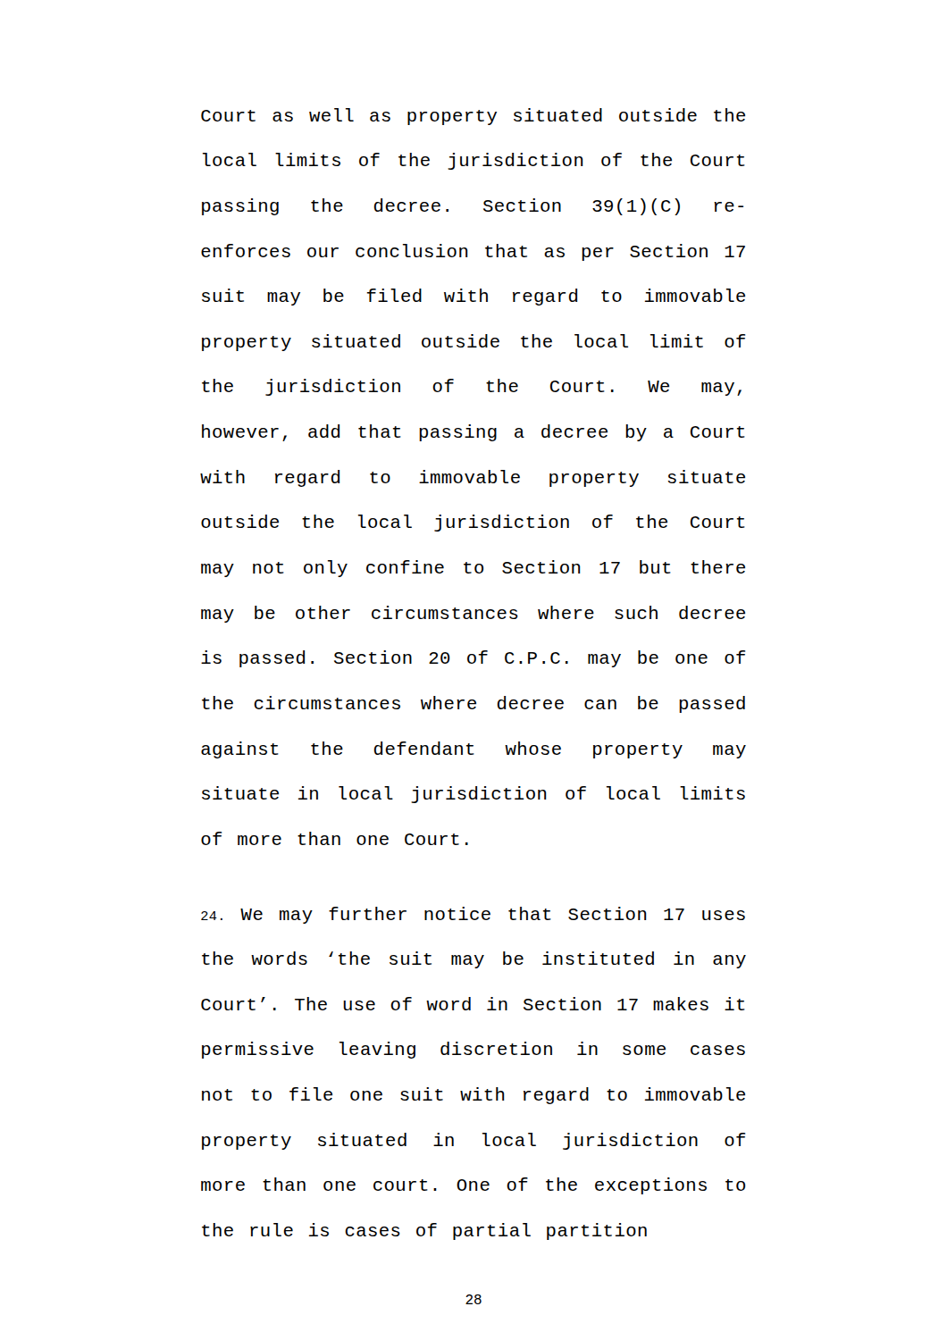Court as well as property situated outside the local limits of the jurisdiction of the Court passing the decree. Section 39(1)(C) re-enforces our conclusion that as per Section 17 suit may be filed with regard to immovable property situated outside the local limit of the jurisdiction of the Court. We may, however, add that passing a decree by a Court with regard to immovable property situate outside the local jurisdiction of the Court may not only confine to Section 17 but there may be other circumstances where such decree is passed. Section 20 of C.P.C. may be one of the circumstances where decree can be passed against the defendant whose property may situate in local jurisdiction of local limits of more than one Court.
24. We may further notice that Section 17 uses the words ‘the suit may be instituted in any Court’. The use of word in Section 17 makes it permissive leaving discretion in some cases not to file one suit with regard to immovable property situated in local jurisdiction of more than one court. One of the exceptions to the rule is cases of partial partition
28